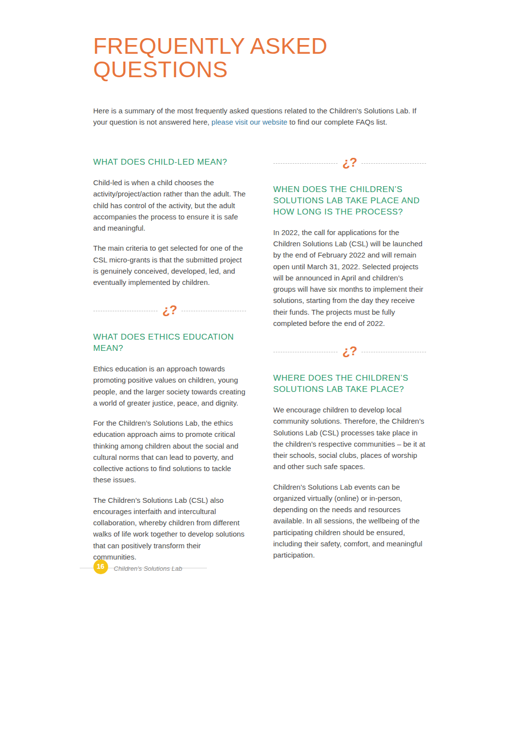FREQUENTLY ASKED QUESTIONS
Here is a summary of the most frequently asked questions related to the Children's Solutions Lab. If your question is not answered here, please visit our website to find our complete FAQs list.
What does child-led mean?
Child-led is when a child chooses the activity/project/action rather than the adult. The child has control of the activity, but the adult accompanies the process to ensure it is safe and meaningful.
The main criteria to get selected for one of the CSL micro-grants is that the submitted project is genuinely conceived, developed, led, and eventually implemented by children.
¿?
What does ethics education mean?
Ethics education is an approach towards promoting positive values on children, young people, and the larger society towards creating a world of greater justice, peace, and dignity.
For the Children’s Solutions Lab, the ethics education approach aims to promote critical thinking among children about the social and cultural norms that can lead to poverty, and collective actions to find solutions to tackle these issues.
The Children’s Solutions Lab (CSL) also encourages interfaith and intercultural collaboration, whereby children from different walks of life work together to develop solutions that can positively transform their communities.
¿?
When does the Children’s Solutions Lab take place and how long is the process?
In 2022, the call for applications for the Children Solutions Lab (CSL) will be launched by the end of February 2022 and will remain open until March 31, 2022. Selected projects will be announced in April and children’s groups will have six months to implement their solutions, starting from the day they receive their funds. The projects must be fully completed before the end of 2022.
¿?
Where does the Children’s Solutions Lab take place?
We encourage children to develop local community solutions. Therefore, the Children’s Solutions Lab (CSL) processes take place in the children’s respective communities – be it at their schools, social clubs, places of worship and other such safe spaces.
Children’s Solutions Lab events can be organized virtually (online) or in-person, depending on the needs and resources available. In all sessions, the wellbeing of the participating children should be ensured, including their safety, comfort, and meaningful participation.
16
Children’s Solutions Lab